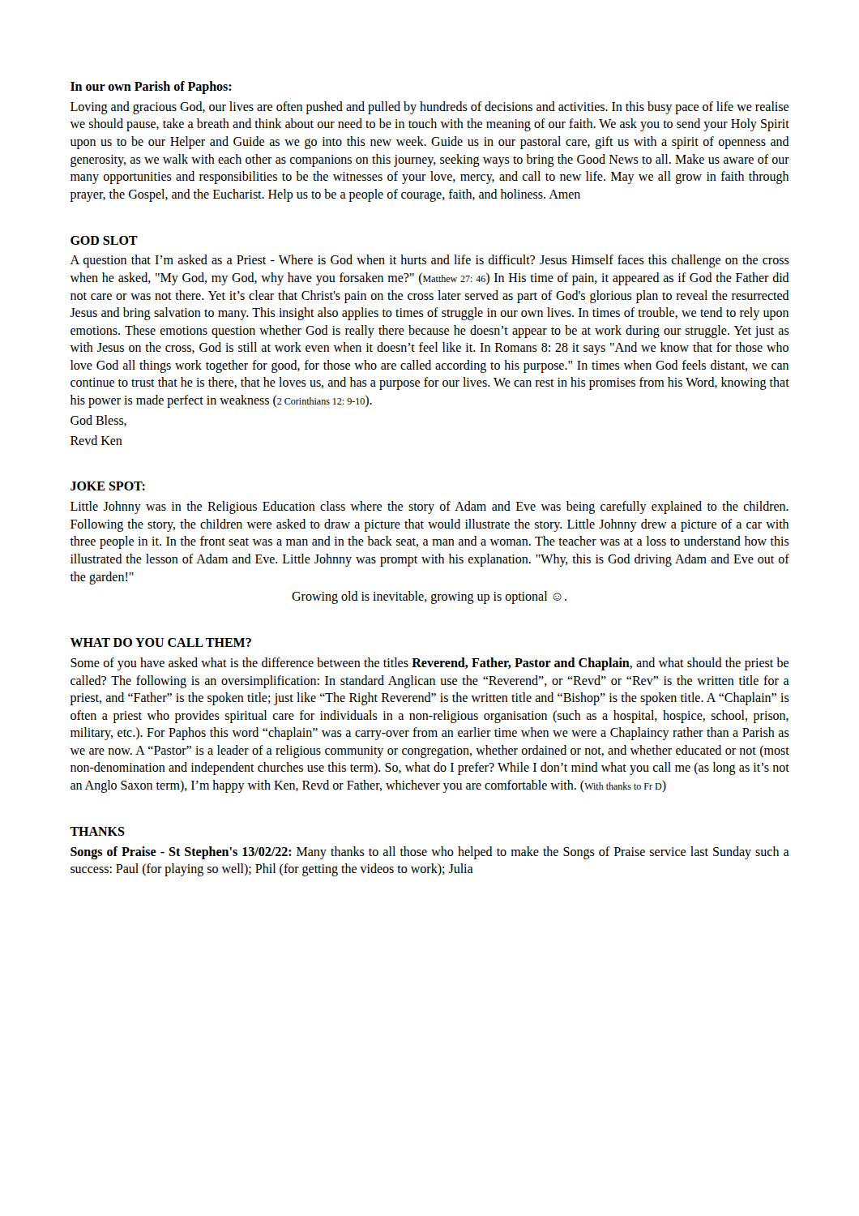In our own Parish of Paphos:
Loving and gracious God, our lives are often pushed and pulled by hundreds of decisions and activities. In this busy pace of life we realise we should pause, take a breath and think about our need to be in touch with the meaning of our faith. We ask you to send your Holy Spirit upon us to be our Helper and Guide as we go into this new week. Guide us in our pastoral care, gift us with a spirit of openness and generosity, as we walk with each other as companions on this journey, seeking ways to bring the Good News to all. Make us aware of our many opportunities and responsibilities to be the witnesses of your love, mercy, and call to new life. May we all grow in faith through prayer, the Gospel, and the Eucharist. Help us to be a people of courage, faith, and holiness. Amen
GOD SLOT
A question that I’m asked as a Priest - Where is God when it hurts and life is difficult? Jesus Himself faces this challenge on the cross when he asked, "My God, my God, why have you forsaken me?" (Matthew 27: 46) In His time of pain, it appeared as if God the Father did not care or was not there. Yet it’s clear that Christ's pain on the cross later served as part of God's glorious plan to reveal the resurrected Jesus and bring salvation to many. This insight also applies to times of struggle in our own lives. In times of trouble, we tend to rely upon emotions. These emotions question whether God is really there because he doesn’t appear to be at work during our struggle. Yet just as with Jesus on the cross, God is still at work even when it doesn’t feel like it. In Romans 8: 28 it says "And we know that for those who love God all things work together for good, for those who are called according to his purpose." In times when God feels distant, we can continue to trust that he is there, that he loves us, and has a purpose for our lives. We can rest in his promises from his Word, knowing that his power is made perfect in weakness (2 Corinthians 12: 9-10).
God Bless,
Revd Ken
JOKE SPOT:
Little Johnny was in the Religious Education class where the story of Adam and Eve was being carefully explained to the children. Following the story, the children were asked to draw a picture that would illustrate the story. Little Johnny drew a picture of a car with three people in it. In the front seat was a man and in the back seat, a man and a woman. The teacher was at a loss to understand how this illustrated the lesson of Adam and Eve. Little Johnny was prompt with his explanation. "Why, this is God driving Adam and Eve out of the garden!"
Growing old is inevitable, growing up is optional ☺.
WHAT DO YOU CALL THEM?
Some of you have asked what is the difference between the titles Reverend, Father, Pastor and Chaplain, and what should the priest be called? The following is an oversimplification: In standard Anglican use the “Reverend”, or “Revd” or “Rev” is the written title for a priest, and “Father” is the spoken title; just like “The Right Reverend” is the written title and “Bishop” is the spoken title. A “Chaplain” is often a priest who provides spiritual care for individuals in a non-religious organisation (such as a hospital, hospice, school, prison, military, etc.). For Paphos this word “chaplain” was a carry-over from an earlier time when we were a Chaplaincy rather than a Parish as we are now. A “Pastor” is a leader of a religious community or congregation, whether ordained or not, and whether educated or not (most non-denomination and independent churches use this term). So, what do I prefer? While I don’t mind what you call me (as long as it’s not an Anglo Saxon term), I’m happy with Ken, Revd or Father, whichever you are comfortable with. (With thanks to Fr D)
THANKS
Songs of Praise - St Stephen's 13/02/22: Many thanks to all those who helped to make the Songs of Praise service last Sunday such a success: Paul (for playing so well); Phil (for getting the videos to work); Julia